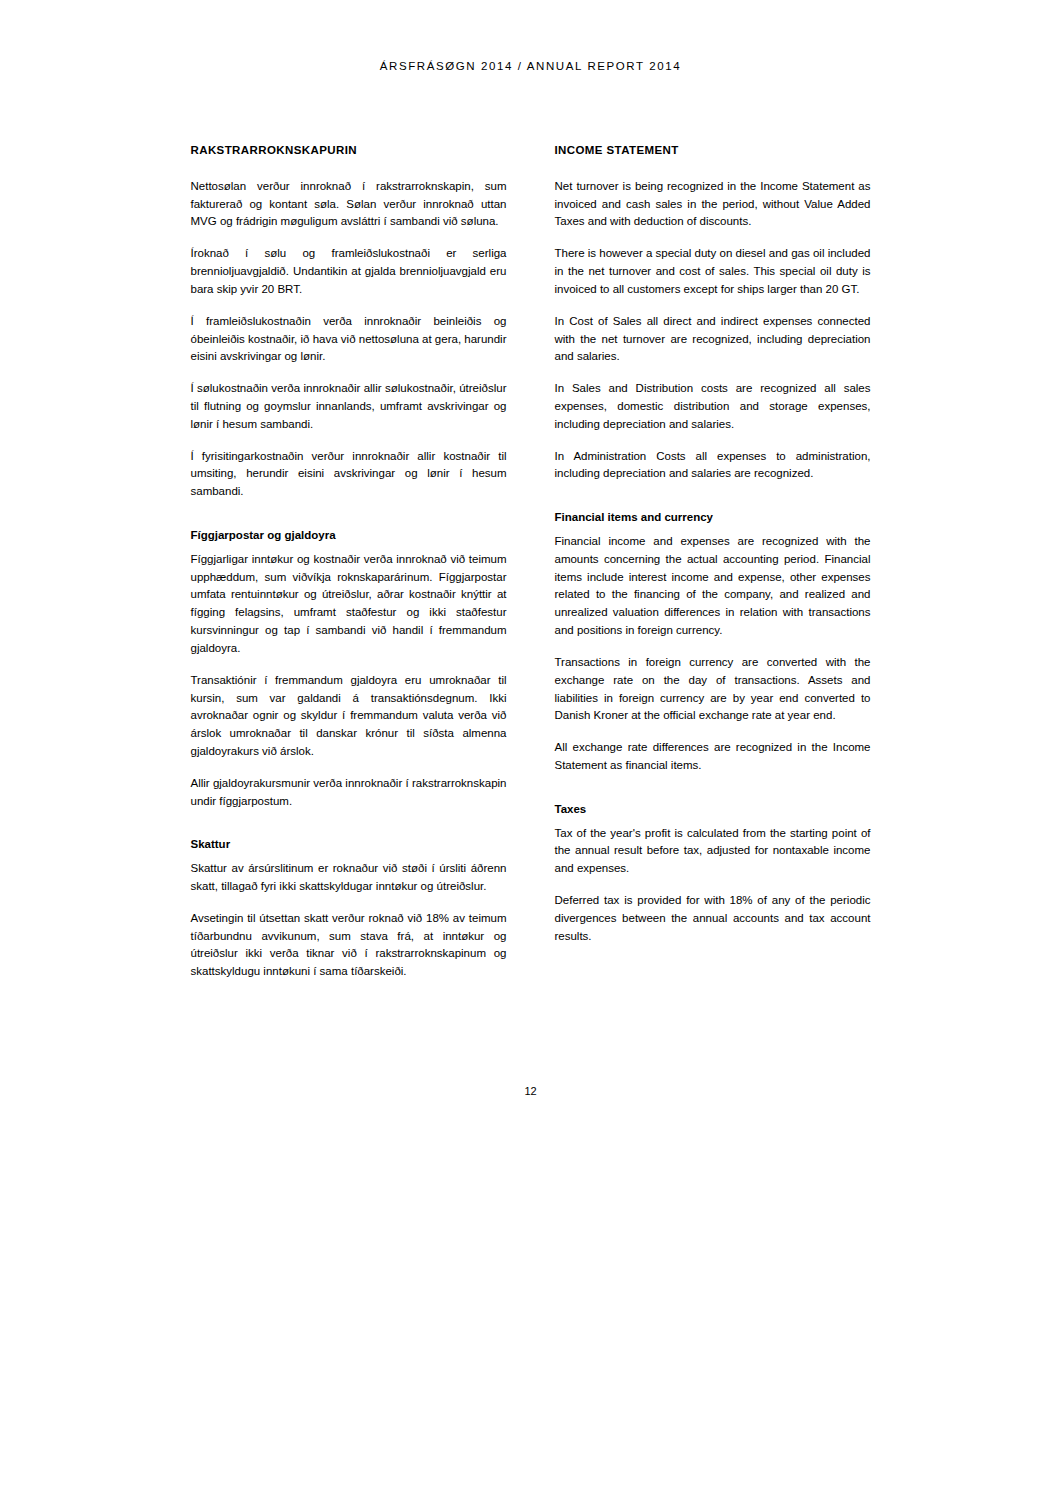ÁRSFRÁSØGN 2014 / ANNUAL REPORT 2014
RAKSTRARROKNSKAPURIN
Nettosølan verður innroknað í rakstrarroknskapin, sum fakturerað og kontant søla. Sølan verður innroknað uttan MVG og frádrigin møguligum avsláttri í sambandi við søluna.
Íroknað í sølu og framleiðslukostnaði er serliga brennioljuavgjaldið. Undantikin at gjalda brennioljuavgjald eru bara skip yvir 20 BRT.
Í framleiðslukostnaðin verða innroknaðir beinleiðis og óbeinleiðis kostnaðir, ið hava við nettosøluna at gera, harundir eisini avskrivingar og lønir.
Í sølukostnaðin verða innroknaðir allir sølukostnaðir, útreiðslur til flutning og goymslur innanlands, umframt avskrivingar og lønir í hesum sambandi.
Í fyrisitingarkostnaðin verður innroknaðir allir kostnaðir til umsiting, herundir eisini avskrivingar og lønir í hesum sambandi.
Fíggjarpostar og gjaldoyra
Fíggjarligar inntøkur og kostnaðir verða innroknað við teimum upphæddum, sum viðvíkja roknskaparárinum. Fíggjarpostar umfata rentuinntøkur og útreiðslur, aðrar kostnaðir knýttir at fígging felagsins, umframt staðfestur og ikki staðfestur kursvinningur og tap í sambandi við handil í fremmandum gjaldoyra.
Transaktiónir í fremmandum gjaldoyra eru umroknaðar til kursin, sum var galdandi á transaktiónsdegnum. Ikki avroknaðar ognir og skyldur í fremmandum valuta verða við árslok umroknaðar til danskar krónur til síðsta almenna gjaldoyrakurs við árslok.
Allir gjaldoyrakursmunir verða innroknaðir í rakstrarroknskapin undir fíggjarpostum.
Skattur
Skattur av ársúrslitinum er roknaður við støði í úrsliti áðrenn skatt, tillagað fyri ikki skattskyldugar inntøkur og útreiðslur.
Avsetingin til útsettan skatt verður roknað við 18% av teimum tíðarbundnu avvikunum, sum stava frá, at inntøkur og útreiðslur ikki verða tiknar við í rakstrarroknskapinum og skattskyldugu inntøkuni í sama tíðarskeiði.
INCOME STATEMENT
Net turnover is being recognized in the Income Statement as invoiced and cash sales in the period, without Value Added Taxes and with deduction of discounts.
There is however a special duty on diesel and gas oil included in the net turnover and cost of sales. This special oil duty is invoiced to all customers except for ships larger than 20 GT.
In Cost of Sales all direct and indirect expenses connected with the net turnover are recognized, including depreciation and salaries.
In Sales and Distribution costs are recognized all sales expenses, domestic distribution and storage expenses, including depreciation and salaries.
In Administration Costs all expenses to administration, including depreciation and salaries are recognized.
Financial items and currency
Financial income and expenses are recognized with the amounts concerning the actual accounting period. Financial items include interest income and expense, other expenses related to the financing of the company, and realized and unrealized valuation differences in relation with transactions and positions in foreign currency.
Transactions in foreign currency are converted with the exchange rate on the day of transactions. Assets and liabilities in foreign currency are by year end converted to Danish Kroner at the official exchange rate at year end.
All exchange rate differences are recognized in the Income Statement as financial items.
Taxes
Tax of the year's profit is calculated from the starting point of the annual result before tax, adjusted for nontaxable income and expenses.
Deferred tax is provided for with 18% of any of the periodic divergences between the annual accounts and tax account results.
12